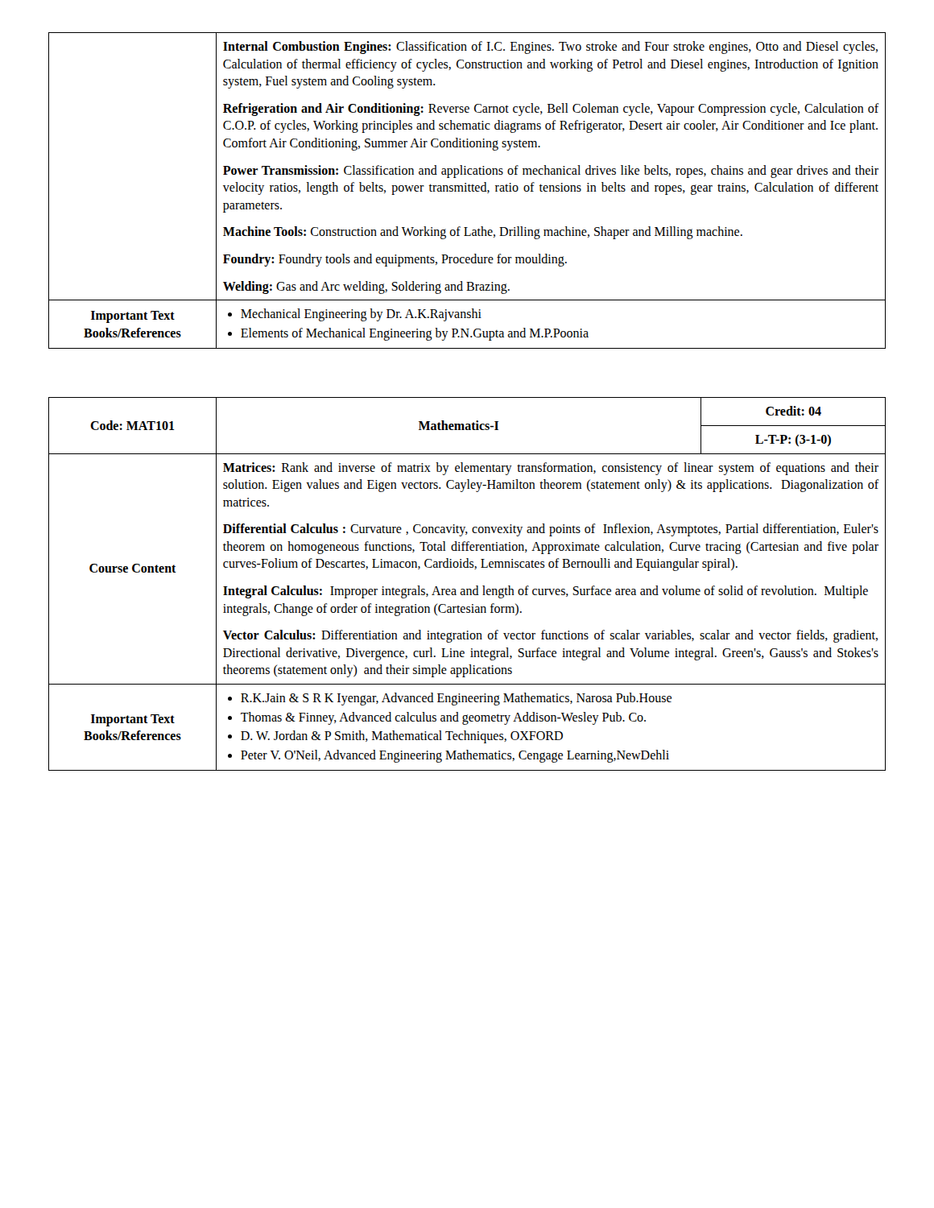| | Internal Combustion Engines: Classification of I.C. Engines. Two stroke and Four stroke engines, Otto and Diesel cycles, Calculation of thermal efficiency of cycles, Construction and working of Petrol and Diesel engines, Introduction of Ignition system, Fuel system and Cooling system. Refrigeration and Air Conditioning: Reverse Carnot cycle, Bell Coleman cycle, Vapour Compression cycle, Calculation of C.O.P. of cycles, Working principles and schematic diagrams of Refrigerator, Desert air cooler, Air Conditioner and Ice plant. Comfort Air Conditioning, Summer Air Conditioning system. Power Transmission: Classification and applications of mechanical drives like belts, ropes, chains and gear drives and their velocity ratios, length of belts, power transmitted, ratio of tensions in belts and ropes, gear trains, Calculation of different parameters. Machine Tools: Construction and Working of Lathe, Drilling machine, Shaper and Milling machine. Foundry: Foundry tools and equipments, Procedure for moulding. Welding: Gas and Arc welding, Soldering and Brazing. |
| Important Text Books/References | Mechanical Engineering by Dr. A.K.Rajvanshi Elements of Mechanical Engineering by P.N.Gupta and M.P.Poonia |
| Code: MAT101 | Mathematics-I | Credit: 04 |
| L-T-P: (3-1-0) |
| Course Content | Matrices: Rank and inverse of matrix by elementary transformation, consistency of linear system of equations and their solution. Eigen values and Eigen vectors. Cayley-Hamilton theorem (statement only) & its applications. Diagonalization of matrices. Differential Calculus : Curvature , Concavity, convexity and points of Inflexion, Asymptotes, Partial differentiation, Euler's theorem on homogeneous functions, Total differentiation, Approximate calculation, Curve tracing (Cartesian and five polar curves-Folium of Descartes, Limacon, Cardioids, Lemniscates of Bernoulli and Equiangular spiral). Integral Calculus: Improper integrals, Area and length of curves, Surface area and volume of solid of revolution. Multiple integrals, Change of order of integration (Cartesian form). Vector Calculus: Differentiation and integration of vector functions of scalar variables, scalar and vector fields, gradient, Directional derivative, Divergence, curl. Line integral, Surface integral and Volume integral. Green's, Gauss's and Stokes's theorems (statement only) and their simple applications |
| Important Text Books/References | R.K.Jain & S R K Iyengar, Advanced Engineering Mathematics, Narosa Pub.House Thomas & Finney, Advanced calculus and geometry Addison-Wesley Pub. Co. D. W. Jordan & P Smith, Mathematical Techniques, OXFORD Peter V. O'Neil, Advanced Engineering Mathematics, Cengage Learning,NewDehli |